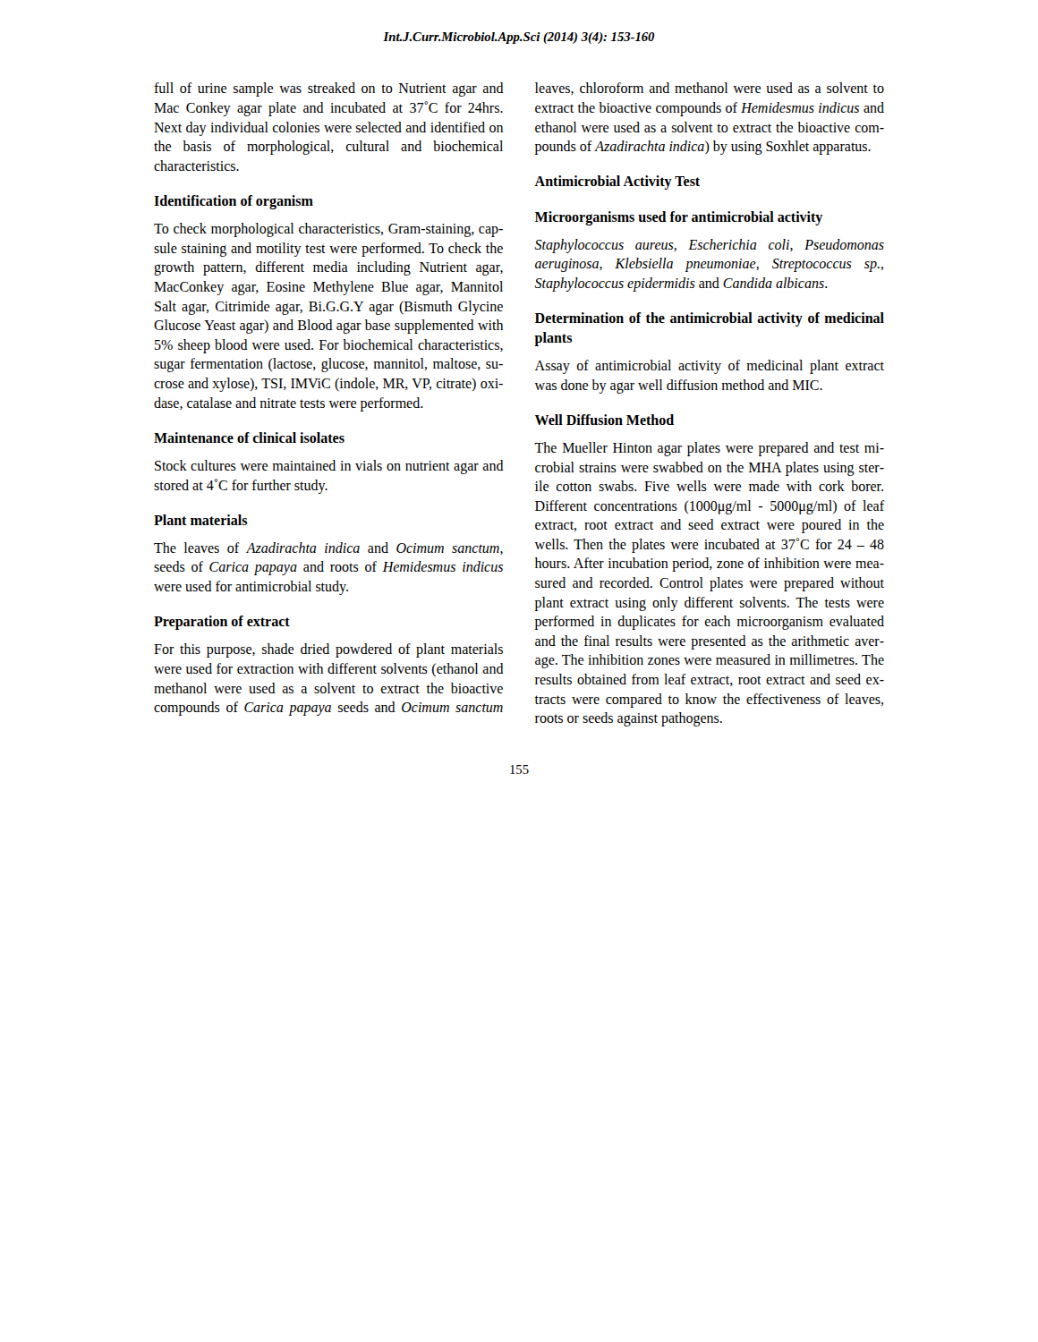Int.J.Curr.Microbiol.App.Sci (2014) 3(4): 153-160
full of urine sample was streaked on to Nutrient agar and Mac Conkey agar plate and incubated at 37˚C for 24hrs. Next day individual colonies were selected and identified on the basis of morphological, cultural and biochemical characteristics.
Identification of organism
To check morphological characteristics, Gram-staining, capsule staining and motility test were performed. To check the growth pattern, different media including Nutrient agar, MacConkey agar, Eosine Methylene Blue agar, Mannitol Salt agar, Citrimide agar, Bi.G.G.Y agar (Bismuth Glycine Glucose Yeast agar) and Blood agar base supplemented with 5% sheep blood were used. For biochemical characteristics, sugar fermentation (lactose, glucose, mannitol, maltose, sucrose and xylose), TSI, IMViC (indole, MR, VP, citrate) oxidase, catalase and nitrate tests were performed.
Maintenance of clinical isolates
Stock cultures were maintained in vials on nutrient agar and stored at 4˚C for further study.
Plant materials
The leaves of Azadirachta indica and Ocimum sanctum, seeds of Carica papaya and roots of Hemidesmus indicus were used for antimicrobial study.
Preparation of extract
For this purpose, shade dried powdered of plant materials were used for extraction with different solvents (ethanol and methanol were used as a solvent to extract the bioactive compounds of Carica papaya seeds and Ocimum sanctum leaves, chloroform and methanol were used as a solvent to extract the bioactive compounds of Hemidesmus indicus and ethanol were used as a solvent to extract the bioactive compounds of Azadirachta indica) by using Soxhlet apparatus.
Antimicrobial Activity Test
Microorganisms used for antimicrobial activity
Staphylococcus aureus, Escherichia coli, Pseudomonas aeruginosa, Klebsiella pneumoniae, Streptococcus sp., Staphylococcus epidermidis and Candida albicans.
Determination of the antimicrobial activity of medicinal plants
Assay of antimicrobial activity of medicinal plant extract was done by agar well diffusion method and MIC.
Well Diffusion Method
The Mueller Hinton agar plates were prepared and test microbial strains were swabbed on the MHA plates using sterile cotton swabs. Five wells were made with cork borer. Different concentrations (1000μg/ml - 5000μg/ml) of leaf extract, root extract and seed extract were poured in the wells. Then the plates were incubated at 37˚C for 24 – 48 hours. After incubation period, zone of inhibition were measured and recorded. Control plates were prepared without plant extract using only different solvents. The tests were performed in duplicates for each microorganism evaluated and the final results were presented as the arithmetic average. The inhibition zones were measured in millimetres. The results obtained from leaf extract, root extract and seed extracts were compared to know the effectiveness of leaves, roots or seeds against pathogens.
155